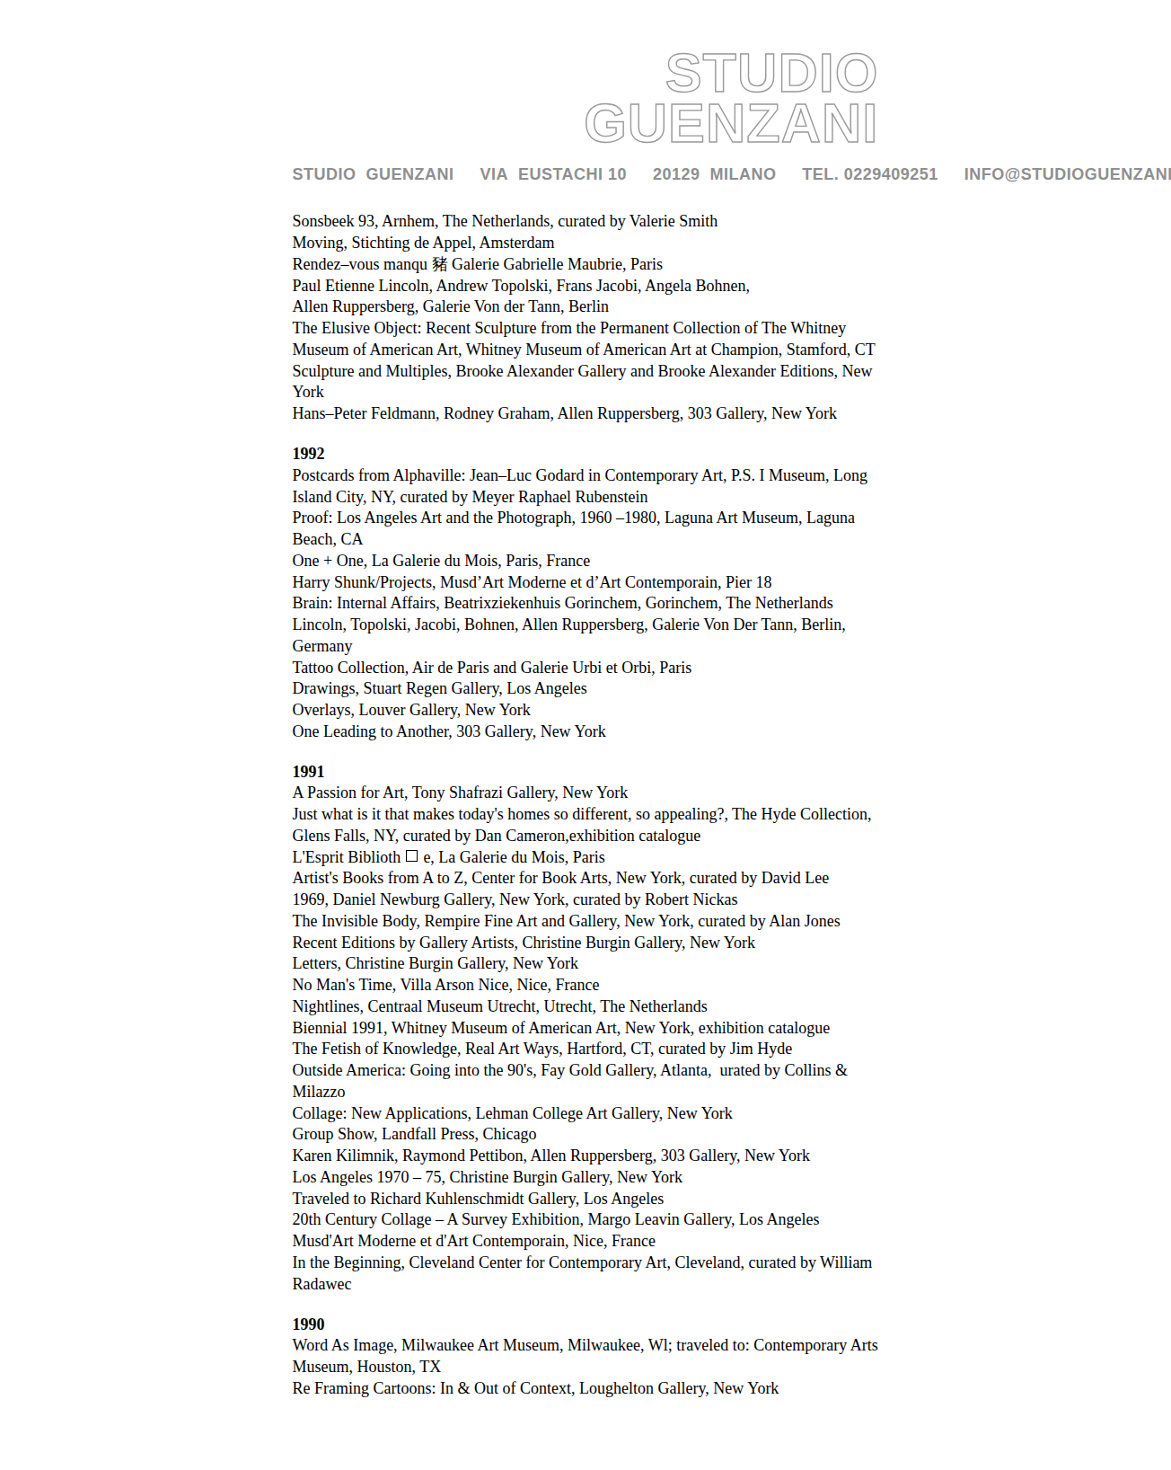STUDIO GUENZANI
STUDIO GUENZANI VIA EUSTACHI 10 20129 MILANO TEL. 0229409251 INFO@STUDIOGUENZANI.IT
Sonsbeek 93, Arnhem, The Netherlands, curated by Valerie Smith
Moving, Stichting de Appel, Amsterdam
Rendez–vous manqu 豬 Galerie Gabrielle Maubrie, Paris
Paul Etienne Lincoln, Andrew Topolski, Frans Jacobi, Angela Bohnen,
Allen Ruppersberg, Galerie Von der Tann, Berlin
The Elusive Object: Recent Sculpture from the Permanent Collection of The Whitney Museum of American Art, Whitney Museum of American Art at Champion, Stamford, CT
Sculpture and Multiples, Brooke Alexander Gallery and Brooke Alexander Editions, New York
Hans–Peter Feldmann, Rodney Graham, Allen Ruppersberg, 303 Gallery, New York
1992
Postcards from Alphaville: Jean–Luc Godard in Contemporary Art, P.S. I Museum, Long Island City, NY, curated by Meyer Raphael Rubenstein
Proof: Los Angeles Art and the Photograph, 1960 –1980, Laguna Art Museum, Laguna Beach, CA
One + One, La Galerie du Mois, Paris, France
Harry Shunk/Projects, Musd’Art Moderne et d’Art Contemporain, Pier 18
Brain: Internal Affairs, Beatrixziekenhuis Gorinchem, Gorinchem, The Netherlands
Lincoln, Topolski, Jacobi, Bohnen, Allen Ruppersberg, Galerie Von Der Tann, Berlin, Germany
Tattoo Collection, Air de Paris and Galerie Urbi et Orbi, Paris
Drawings, Stuart Regen Gallery, Los Angeles
Overlays, Louver Gallery, New York
One Leading to Another, 303 Gallery, New York
1991
A Passion for Art, Tony Shafrazi Gallery, New York
Just what is it that makes today's homes so different, so appealing?, The Hyde Collection,
Glens Falls, NY, curated by Dan Cameron,exhibition catalogue
L'Esprit Biblioth e, La Galerie du Mois, Paris
Artist's Books from A to Z, Center for Book Arts, New York, curated by David Lee
1969, Daniel Newburg Gallery, New York, curated by Robert Nickas
The Invisible Body, Rempire Fine Art and Gallery, New York, curated by Alan Jones
Recent Editions by Gallery Artists, Christine Burgin Gallery, New York
Letters, Christine Burgin Gallery, New York
No Man's Time, Villa Arson Nice, Nice, France
Nightlines, Centraal Museum Utrecht, Utrecht, The Netherlands
Biennial 1991, Whitney Museum of American Art, New York, exhibition catalogue
The Fetish of Knowledge, Real Art Ways, Hartford, CT, curated by Jim Hyde
Outside America: Going into the 90's, Fay Gold Gallery, Atlanta, urated by Collins & Milazzo
Collage: New Applications, Lehman College Art Gallery, New York
Group Show, Landfall Press, Chicago
Karen Kilimnik, Raymond Pettibon, Allen Ruppersberg, 303 Gallery, New York
Los Angeles 1970 – 75, Christine Burgin Gallery, New York
Traveled to Richard Kuhlenschmidt Gallery, Los Angeles
20th Century Collage – A Survey Exhibition, Margo Leavin Gallery, Los Angeles
Musd'Art Moderne et d'Art Contemporain, Nice, France
In the Beginning, Cleveland Center for Contemporary Art, Cleveland, curated by William Radawec
1990
Word As Image, Milwaukee Art Museum, Milwaukee, Wl; traveled to: Contemporary Arts Museum, Houston, TX
Re Framing Cartoons: In & Out of Context, Loughelton Gallery, New York